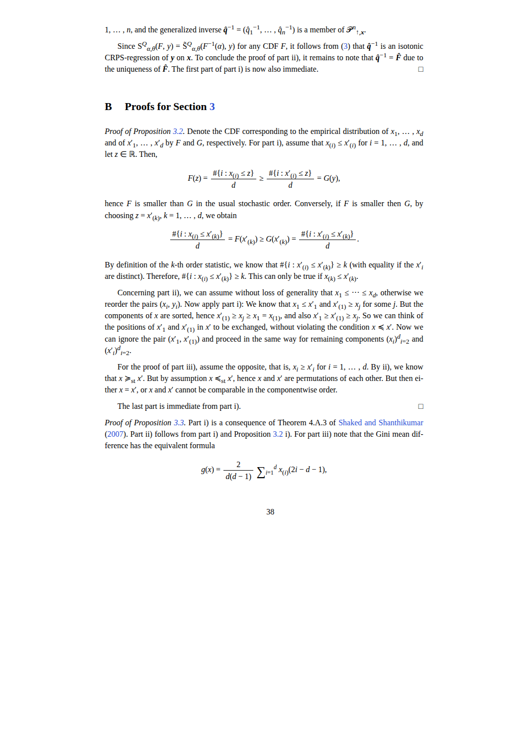1, … , n, and the generalized inverse q̂−1 = (q̂1−1, … , q̂n−1) is a member of 𝒫n↑,x.
Since SQα,θ(F, y) = S̃Qα,θ(F−1(α), y) for any CDF F, it follows from (3) that q̂−1 is an isotonic CRPS-regression of y on x. To conclude the proof of part ii), it remains to note that q̂−1 = F̂ due to the uniqueness of F̂. The first part of part i) is now also immediate.□
BProofs for Section 3
Proof of Proposition 3.2. Denote the CDF corresponding to the empirical distribution of x1, … , xd and of x′1, … , x′d by F and G, respectively. For part i), assume that x(i) ≤ x′(i) for i = 1, … , d, and let z ∈ ℝ. Then,
F(z) = #{i : x(i) ≤ z}d ≥ #{i : x′(i) ≤ z}d = G(y),
hence F is smaller than G in the usual stochastic order. Conversely, if F is smaller then G, by choosing z = x′(k), k = 1, … , d, we obtain
#{i : x(i) ≤ x′(k)}d = F(x′(k)) ≥ G(x′(k)) = #{i : x′(i) ≤ x′(k)}d.
By definition of the k-th order statistic, we know that #{i : x′(i) ≤ x′(k)} ≥ k (with equality if the x′i are distinct). Therefore, #{i : x(i) ≤ x′(k)} ≥ k. This can only be true if x(k) ≤ x′(k).
Concerning part ii), we can assume without loss of generality that x1 ≤ ··· ≤ xd, otherwise we reorder the pairs (xi, yi). Now apply part i): We know that x1 ≤ x′1 and x′(1) ≥ xj for some j. But the components of x are sorted, hence x′(1) ≥ xj ≥ x1 = x(1), and also x′1 ≥ x′(1) ≥ xj. So we can think of the positions of x′1 and x′(1) in x′ to be exchanged, without violating the condition x ≼ x′. Now we can ignore the pair (x′1, x′(1)) and proceed in the same way for remaining components (xi)di=2 and (x′i)di=2.
For the proof of part iii), assume the opposite, that is, xi ≥ x′i for i = 1, … , d. By ii), we know that x ≽st x′. But by assumption x ≼st x′, hence x and x′ are permutations of each other. But then either x = x′, or x and x′ cannot be comparable in the componentwise order.
The last part is immediate from part i).□
Proof of Proposition 3.3. Part i) is a consequence of Theorem 4.A.3 of Shaked and Shanthikumar (2007). Part ii) follows from part i) and Proposition 3.2 i). For part iii) note that the Gini mean difference has the equivalent formula
g(x) = 2 d(d − 1) ∑i=1d x(i)(2i − d − 1),
38